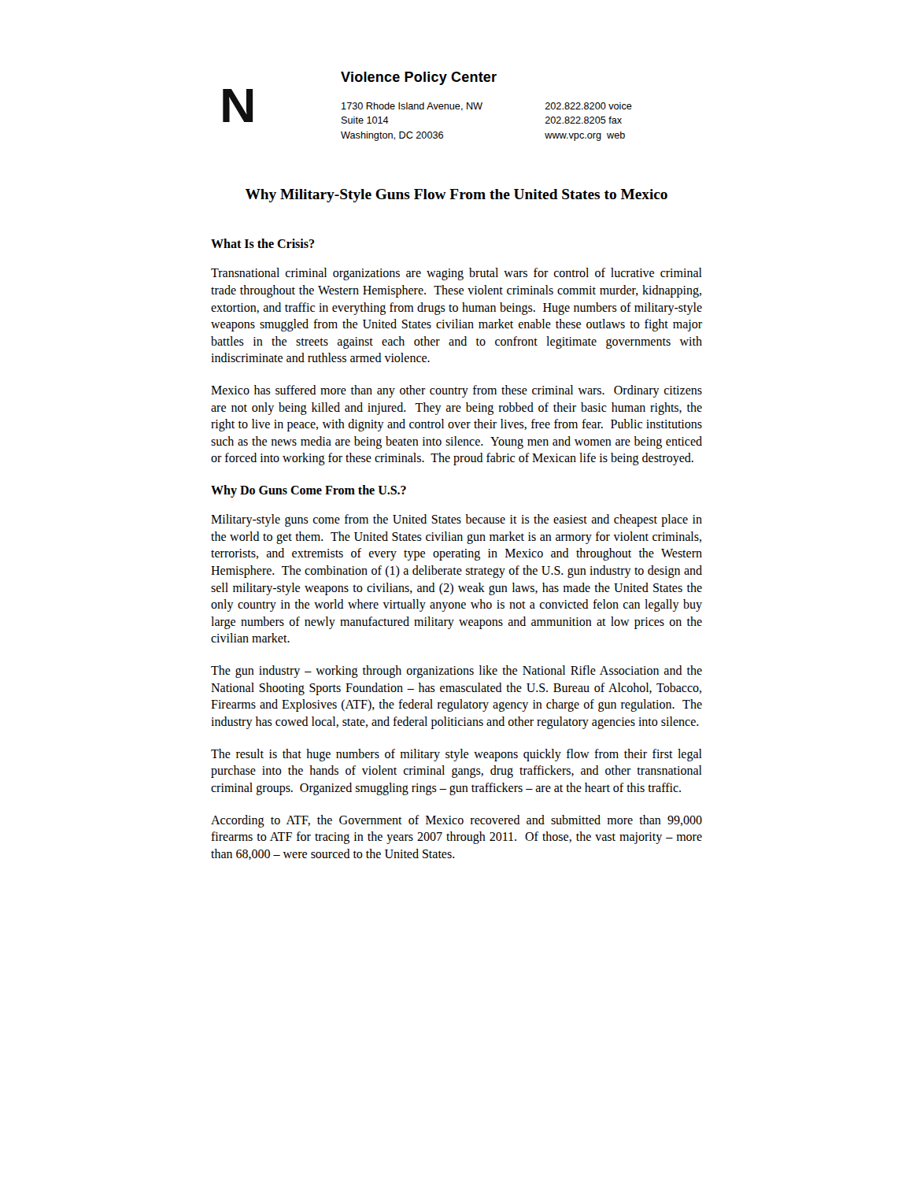N
Violence Policy Center
1730 Rhode Island Avenue, NW
Suite 1014
Washington, DC 20036
202.822.8200 voice
202.822.8205 fax
www.vpc.org web
Why Military-Style Guns Flow From the United States to Mexico
What Is the Crisis?
Transnational criminal organizations are waging brutal wars for control of lucrative criminal trade throughout the Western Hemisphere. These violent criminals commit murder, kidnapping, extortion, and traffic in everything from drugs to human beings. Huge numbers of military-style weapons smuggled from the United States civilian market enable these outlaws to fight major battles in the streets against each other and to confront legitimate governments with indiscriminate and ruthless armed violence.
Mexico has suffered more than any other country from these criminal wars. Ordinary citizens are not only being killed and injured. They are being robbed of their basic human rights, the right to live in peace, with dignity and control over their lives, free from fear. Public institutions such as the news media are being beaten into silence. Young men and women are being enticed or forced into working for these criminals. The proud fabric of Mexican life is being destroyed.
Why Do Guns Come From the U.S.?
Military-style guns come from the United States because it is the easiest and cheapest place in the world to get them. The United States civilian gun market is an armory for violent criminals, terrorists, and extremists of every type operating in Mexico and throughout the Western Hemisphere. The combination of (1) a deliberate strategy of the U.S. gun industry to design and sell military-style weapons to civilians, and (2) weak gun laws, has made the United States the only country in the world where virtually anyone who is not a convicted felon can legally buy large numbers of newly manufactured military weapons and ammunition at low prices on the civilian market.
The gun industry – working through organizations like the National Rifle Association and the National Shooting Sports Foundation – has emasculated the U.S. Bureau of Alcohol, Tobacco, Firearms and Explosives (ATF), the federal regulatory agency in charge of gun regulation. The industry has cowed local, state, and federal politicians and other regulatory agencies into silence.
The result is that huge numbers of military style weapons quickly flow from their first legal purchase into the hands of violent criminal gangs, drug traffickers, and other transnational criminal groups. Organized smuggling rings – gun traffickers – are at the heart of this traffic.
According to ATF, the Government of Mexico recovered and submitted more than 99,000 firearms to ATF for tracing in the years 2007 through 2011. Of those, the vast majority – more than 68,000 – were sourced to the United States.